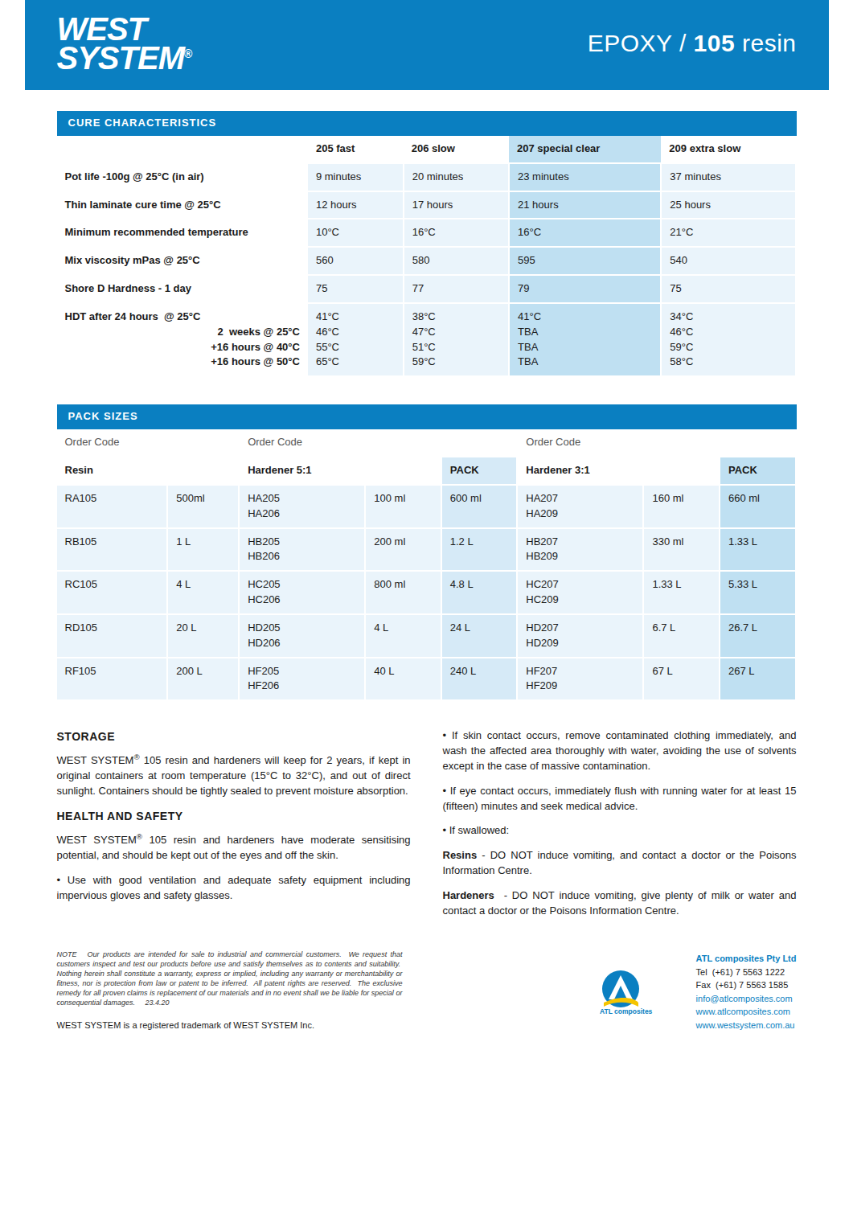WEST SYSTEM®
EPOXY / 105 resin
CURE CHARACTERISTICS
| | 205 fast | 206 slow | 207 special clear | 209 extra slow |
| --- | --- | --- | --- | --- |
| Pot life -100g @ 25°C (in air) | 9 minutes | 20 minutes | 23 minutes | 37 minutes |
| Thin laminate cure time @ 25°C | 12 hours | 17 hours | 21 hours | 25 hours |
| Minimum recommended temperature | 10°C | 16°C | 16°C | 21°C |
| Mix viscosity mPas @ 25°C | 560 | 580 | 595 | 540 |
| Shore D Hardness - 1 day | 75 | 77 | 79 | 75 |
| HDT after 24 hours @ 25°C 2 weeks @ 25°C +16 hours @ 40°C +16 hours @ 50°C | 41°C 46°C 55°C 65°C | 38°C 47°C 51°C 59°C | 41°C TBA TBA TBA | 34°C 46°C 59°C 58°C |
PACK SIZES
| Order Code | | Order Code | | | Order Code | | |
| --- | --- | --- | --- | --- | --- | --- | --- |
| Resin | | Hardener 5:1 | | PACK | Hardener 3:1 | | PACK |
| RA105 | 500ml | HA205 HA206 | 100 ml | 600 ml | HA207 HA209 | 160 ml | 660 ml |
| RB105 | 1 L | HB205 HB206 | 200 ml | 1.2 L | HB207 HB209 | 330 ml | 1.33 L |
| RC105 | 4 L | HC205 HC206 | 800 ml | 4.8 L | HC207 HC209 | 1.33 L | 5.33 L |
| RD105 | 20 L | HD205 HD206 | 4 L | 24 L | HD207 HD209 | 6.7 L | 26.7 L |
| RF105 | 200 L | HF205 HF206 | 40 L | 240 L | HF207 HF209 | 67 L | 267 L |
Storage
WEST SYSTEM® 105 resin and hardeners will keep for 2 years, if kept in original containers at room temperature (15°C to 32°C), and out of direct sunlight. Containers should be tightly sealed to prevent moisture absorption.
Health and Safety
WEST SYSTEM® 105 resin and hardeners have moderate sensitising potential, and should be kept out of the eyes and off the skin.
Use with good ventilation and adequate safety equipment including impervious gloves and safety glasses.
If skin contact occurs, remove contaminated clothing immediately, and wash the affected area thoroughly with water, avoiding the use of solvents except in the case of massive contamination.
If eye contact occurs, immediately flush with running water for at least 15 (fifteen) minutes and seek medical advice.
If swallowed:
Resins - DO NOT induce vomiting, and contact a doctor or the Poisons Information Centre.
Hardeners - DO NOT induce vomiting, give plenty of milk or water and contact a doctor or the Poisons Information Centre.
NOTE Our products are intended for sale to industrial and commercial customers. We request that customers inspect and test our products before use and satisfy themselves as to contents and suitability. Nothing herein shall constitute a warranty, express or implied, including any warranty or merchantability or fitness, nor is protection from law or patent to be inferred. All patent rights are reserved. The exclusive remedy for all proven claims is replacement of our materials and in no event shall we be liable for special or consequential damages. 23.4.20
WEST SYSTEM is a registered trademark of WEST SYSTEM Inc.
ATL composites
ATL composites Pty Ltd
Tel (+61) 7 5563 1222
Fax (+61) 7 5563 1585
info@atlcomposites.com
www.atlcomposites.com
www.westsystem.com.au